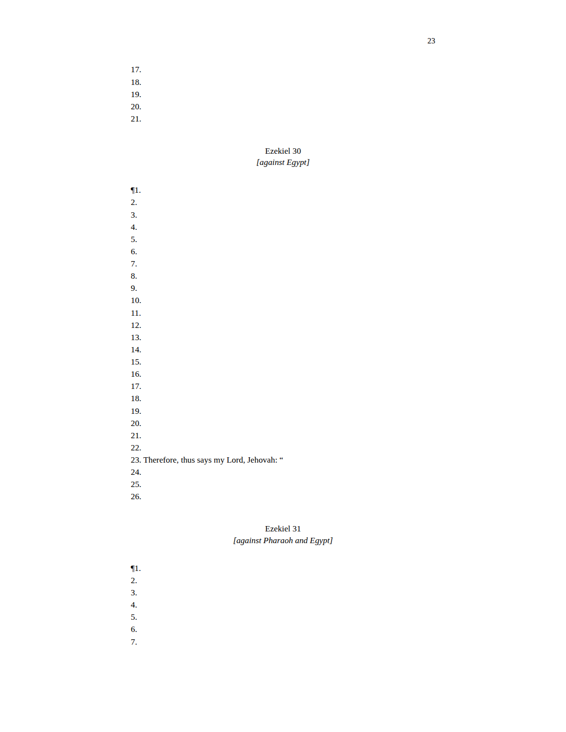23
17.
18.
19.
20.
21.
Ezekiel 30 [against Egypt]
¶1.
2.
3.
4.
5.
6.
7.
8.
9.
10.
11.
12.
13.
14.
15.
16.
17.
18.
19.
20.
21.
22.
23. Therefore, thus says my Lord, Jehovah: “
24.
25.
26.
Ezekiel 31 [against Pharaoh and Egypt]
¶1.
2.
3.
4.
5.
6.
7.